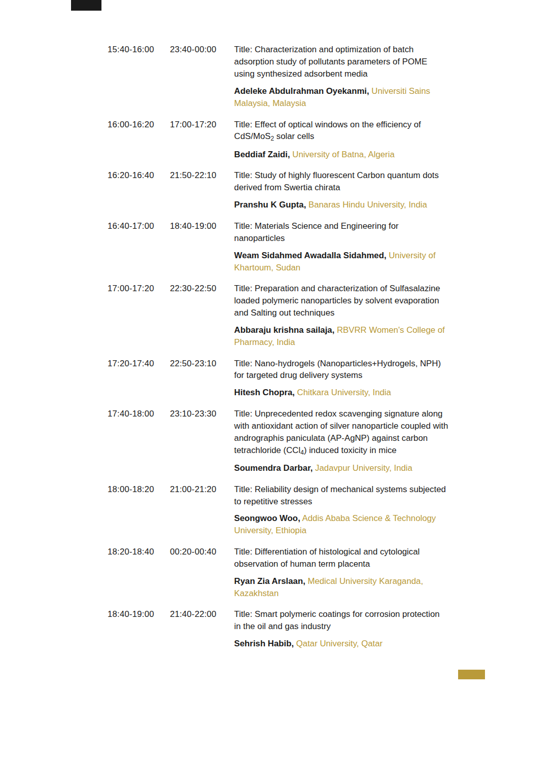| 15:40-16:00 | 23:40-00:00 | Title: Characterization and optimization of batch adsorption study of pollutants parameters of POME using synthesized adsorbent media Adeleke Abdulrahman Oyekanmi, Universiti Sains Malaysia, Malaysia |
| 16:00-16:20 | 17:00-17:20 | Title: Effect of optical windows on the efficiency of CdS/MoS 2 solar cells Beddiaf Zaidi, University of Batna, Algeria |
| 16:20-16:40 | 21:50-22:10 | Title: Study of highly fluorescent Carbon quantum dots derived from Swertia chirata Pranshu K Gupta, Banaras Hindu University, India |
| 16:40-17:00 | 18:40-19:00 | Title: Materials Science and Engineering for nanoparticles Weam Sidahmed Awadalla Sidahmed, University of Khartoum, Sudan |
| 17:00-17:20 | 22:30-22:50 | Title: Preparation and characterization of Sulfasalazine loaded polymeric nanoparticles by solvent evaporation and Salting out techniques Abbaraju krishna sailaja, RBVRR Women's College of Pharmacy, India |
| 17:20-17:40 | 22:50-23:10 | Title: Nano-hydrogels (Nanoparticles+Hydrogels, NPH) for targeted drug delivery systems Hitesh Chopra, Chitkara University, India |
| 17:40-18:00 | 23:10-23:30 | Title: Unprecedented redox scavenging signature along with antioxidant action of silver nanoparticle coupled with andrographis paniculata (AP-AgNP) against carbon tetrachloride (CCl 4 ) induced toxicity in mice Soumendra Darbar, Jadavpur University, India |
| 18:00-18:20 | 21:00-21:20 | Title: Reliability design of mechanical systems subjected to repetitive stresses Seongwoo Woo, Addis Ababa Science & Technology University, Ethiopia |
| 18:20-18:40 | 00:20-00:40 | Title: Differentiation of histological and cytological observation of human term placenta Ryan Zia Arslaan, Medical University Karaganda, Kazakhstan |
| 18:40-19:00 | 21:40-22:00 | Title: Smart polymeric coatings for corrosion protection in the oil and gas industry Sehrish Habib, Qatar University, Qatar |